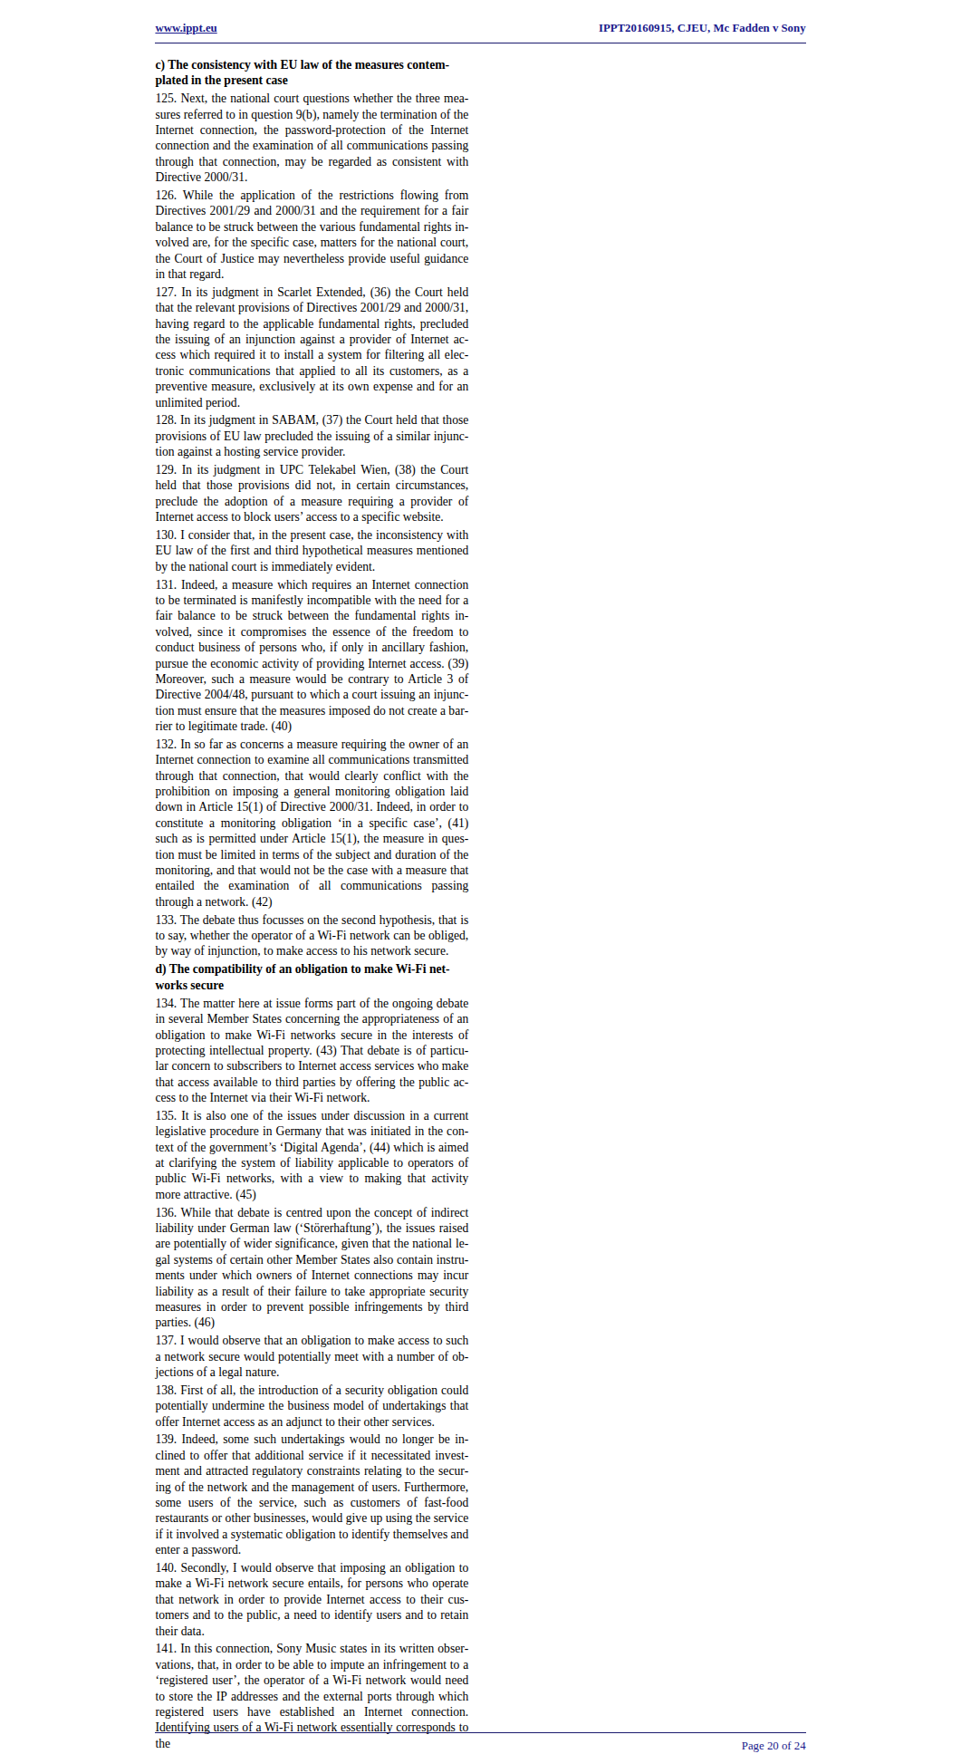www.ippt.eu IPPT20160915, CJEU, Mc Fadden v Sony
c) The consistency with EU law of the measures contemplated in the present case
125. Next, the national court questions whether the three measures referred to in question 9(b), namely the termination of the Internet connection, the password-protection of the Internet connection and the examination of all communications passing through that connection, may be regarded as consistent with Directive 2000/31.
126. While the application of the restrictions flowing from Directives 2001/29 and 2000/31 and the requirement for a fair balance to be struck between the various fundamental rights involved are, for the specific case, matters for the national court, the Court of Justice may nevertheless provide useful guidance in that regard.
127. In its judgment in Scarlet Extended, (36) the Court held that the relevant provisions of Directives 2001/29 and 2000/31, having regard to the applicable fundamental rights, precluded the issuing of an injunction against a provider of Internet access which required it to install a system for filtering all electronic communications that applied to all its customers, as a preventive measure, exclusively at its own expense and for an unlimited period.
128. In its judgment in SABAM, (37) the Court held that those provisions of EU law precluded the issuing of a similar injunction against a hosting service provider.
129. In its judgment in UPC Telekabel Wien, (38) the Court held that those provisions did not, in certain circumstances, preclude the adoption of a measure requiring a provider of Internet access to block users’ access to a specific website.
130. I consider that, in the present case, the inconsistency with EU law of the first and third hypothetical measures mentioned by the national court is immediately evident.
131. Indeed, a measure which requires an Internet connection to be terminated is manifestly incompatible with the need for a fair balance to be struck between the fundamental rights involved, since it compromises the essence of the freedom to conduct business of persons who, if only in ancillary fashion, pursue the economic activity of providing Internet access. (39) Moreover, such a measure would be contrary to Article 3 of Directive 2004/48, pursuant to which a court issuing an injunction must ensure that the measures imposed do not create a barrier to legitimate trade. (40)
132. In so far as concerns a measure requiring the owner of an Internet connection to examine all communications transmitted through that connection, that would clearly conflict with the prohibition on imposing a general monitoring obligation laid down in Article 15(1) of Directive 2000/31. Indeed, in order to constitute a monitoring obligation ‘in a specific case’, (41) such as is permitted under Article 15(1), the measure in question must be limited in terms of the subject and duration of the monitoring, and that would not be the case with a measure that entailed the examination of all communications passing through a network. (42)
133. The debate thus focusses on the second hypothesis, that is to say, whether the operator of a Wi-Fi network can be obliged, by way of injunction, to make access to his network secure.
d) The compatibility of an obligation to make Wi-Fi networks secure
134. The matter here at issue forms part of the ongoing debate in several Member States concerning the appropriateness of an obligation to make Wi-Fi networks secure in the interests of protecting intellectual property. (43) That debate is of particular concern to subscribers to Internet access services who make that access available to third parties by offering the public access to the Internet via their Wi-Fi network.
135. It is also one of the issues under discussion in a current legislative procedure in Germany that was initiated in the context of the government’s ‘Digital Agenda’, (44) which is aimed at clarifying the system of liability applicable to operators of public Wi-Fi networks, with a view to making that activity more attractive. (45)
136. While that debate is centred upon the concept of indirect liability under German law (‘Störerhaftung’), the issues raised are potentially of wider significance, given that the national legal systems of certain other Member States also contain instruments under which owners of Internet connections may incur liability as a result of their failure to take appropriate security measures in order to prevent possible infringements by third parties. (46)
137. I would observe that an obligation to make access to such a network secure would potentially meet with a number of objections of a legal nature.
138. First of all, the introduction of a security obligation could potentially undermine the business model of undertakings that offer Internet access as an adjunct to their other services.
139. Indeed, some such undertakings would no longer be inclined to offer that additional service if it necessitated investment and attracted regulatory constraints relating to the securing of the network and the management of users. Furthermore, some users of the service, such as customers of fast-food restaurants or other businesses, would give up using the service if it involved a systematic obligation to identify themselves and enter a password.
140. Secondly, I would observe that imposing an obligation to make a Wi-Fi network secure entails, for persons who operate that network in order to provide Internet access to their customers and to the public, a need to identify users and to retain their data.
141. In this connection, Sony Music states in its written observations, that, in order to be able to impute an infringement to a ‘registered user’, the operator of a Wi-Fi network would need to store the IP addresses and the external ports through which registered users have established an Internet connection. Identifying users of a Wi-Fi network essentially corresponds to the
Page 20 of 24